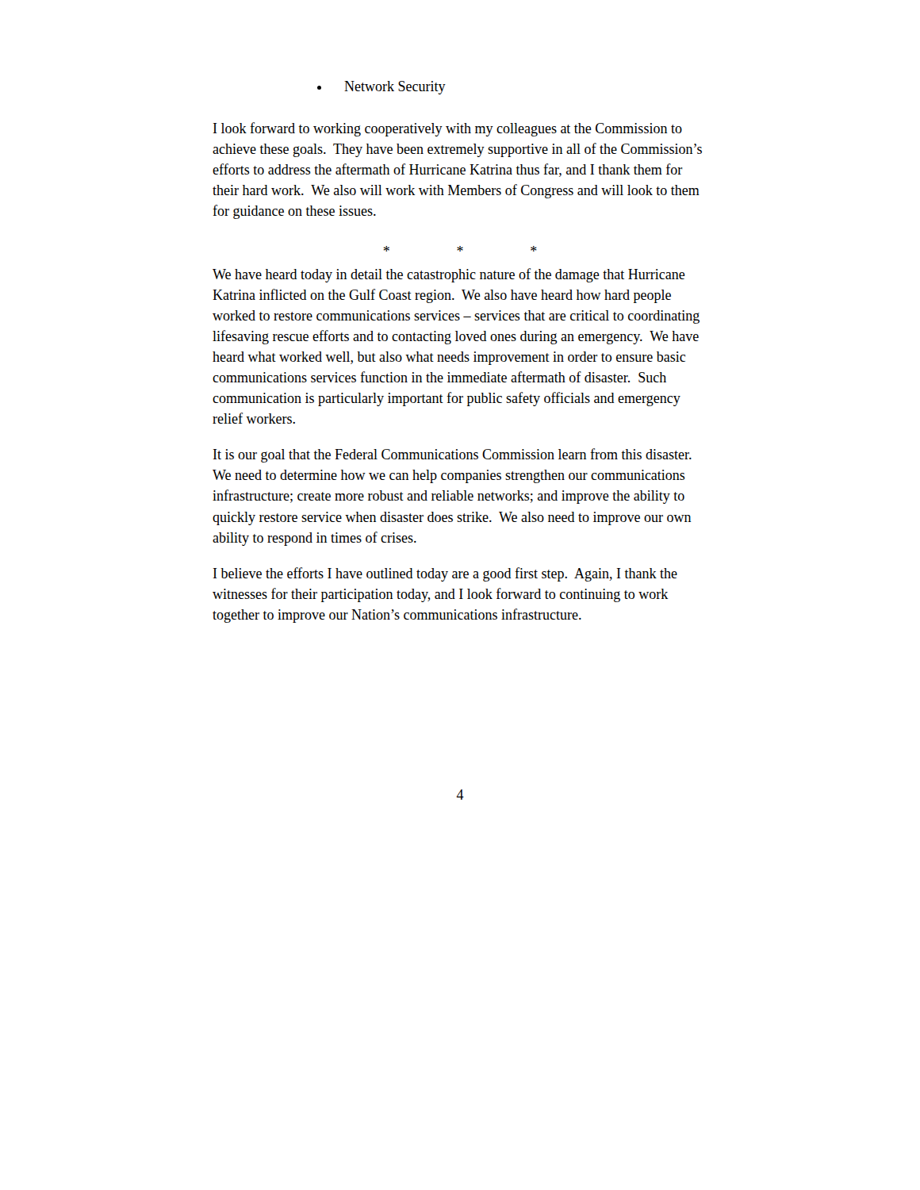Network Security
I look forward to working cooperatively with my colleagues at the Commission to achieve these goals. They have been extremely supportive in all of the Commission’s efforts to address the aftermath of Hurricane Katrina thus far, and I thank them for their hard work. We also will work with Members of Congress and will look to them for guidance on these issues.
* * *
We have heard today in detail the catastrophic nature of the damage that Hurricane Katrina inflicted on the Gulf Coast region. We also have heard how hard people worked to restore communications services – services that are critical to coordinating lifesaving rescue efforts and to contacting loved ones during an emergency. We have heard what worked well, but also what needs improvement in order to ensure basic communications services function in the immediate aftermath of disaster. Such communication is particularly important for public safety officials and emergency relief workers.
It is our goal that the Federal Communications Commission learn from this disaster. We need to determine how we can help companies strengthen our communications infrastructure; create more robust and reliable networks; and improve the ability to quickly restore service when disaster does strike. We also need to improve our own ability to respond in times of crises.
I believe the efforts I have outlined today are a good first step. Again, I thank the witnesses for their participation today, and I look forward to continuing to work together to improve our Nation’s communications infrastructure.
4